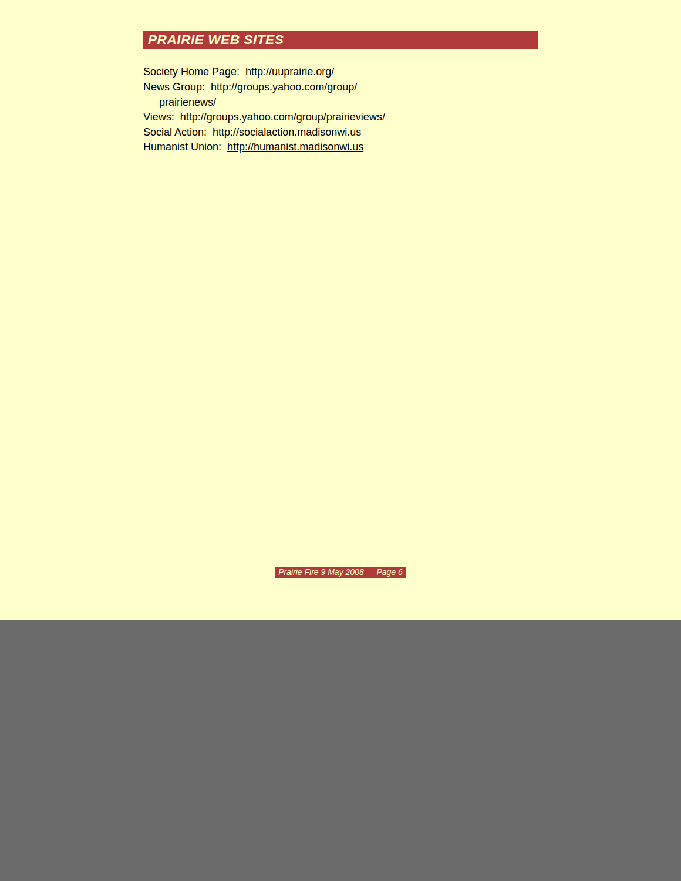Prairie Web Sites
Society Home Page: http://uuprairie.org/
News Group: http://groups.yahoo.com/group/
prairienews/
Views: http://groups.yahoo.com/group/prairieviews/
Social Action: http://socialaction.madisonwi.us
Humanist Union: http://humanist.madisonwi.us
Prairie Fire 9 May 2008 — Page 6